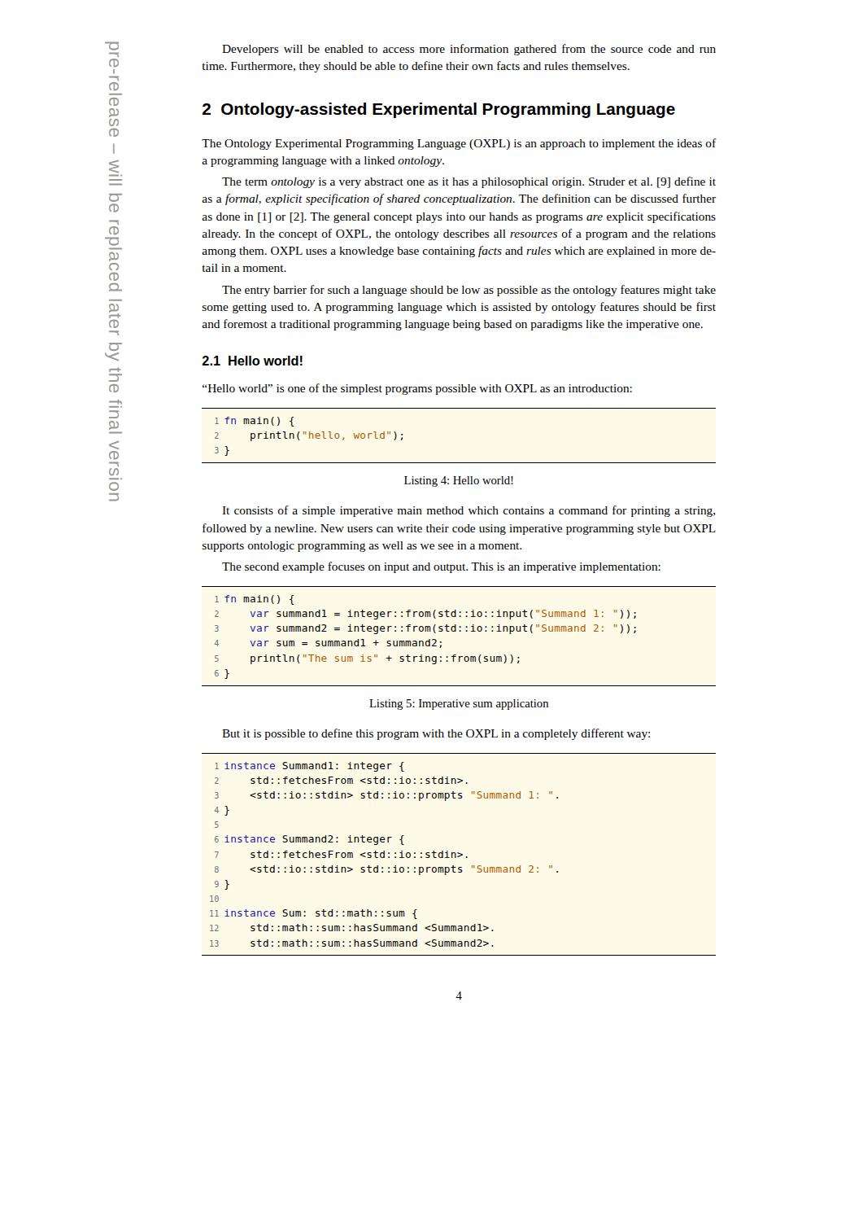pre-release – will be replaced later by the final version
Developers will be enabled to access more information gathered from the source code and run time. Furthermore, they should be able to define their own facts and rules themselves.
2 Ontology-assisted Experimental Programming Language
The Ontology Experimental Programming Language (OXPL) is an approach to implement the ideas of a programming language with a linked ontology.
The term ontology is a very abstract one as it has a philosophical origin. Struder et al. [9] define it as a formal, explicit specification of shared conceptualization. The definition can be discussed further as done in [1] or [2]. The general concept plays into our hands as programs are explicit specifications already. In the concept of OXPL, the ontology describes all resources of a program and the relations among them. OXPL uses a knowledge base containing facts and rules which are explained in more detail in a moment.
The entry barrier for such a language should be low as possible as the ontology features might take some getting used to. A programming language which is assisted by ontology features should be first and foremost a traditional programming language being based on paradigms like the imperative one.
2.1 Hello world!
“Hello world” is one of the simplest programs possible with OXPL as an introduction:
1 fn main() {
2    println("hello, world");
3}
Listing 4: Hello world!
It consists of a simple imperative main method which contains a command for printing a string, followed by a newline. New users can write their code using imperative programming style but OXPL supports ontologic programming as well as we see in a moment.
The second example focuses on input and output. This is an imperative implementation:
1 fn main() {
2    var summand1 = integer::from(std::io::input("Summand 1: "));
3    var summand2 = integer::from(std::io::input("Summand 2: "));
4    var sum = summand1 + summand2;
5    println("The sum is" + string::from(sum));
6}
Listing 5: Imperative sum application
But it is possible to define this program with the OXPL in a completely different way:
1 instance Summand1: integer {
2    std::fetchesFrom <std::io::stdin>.
3    <std::io::stdin> std::io::prompts "Summand 1: ".
4}
5
6 instance Summand2: integer {
7    std::fetchesFrom <std::io::stdin>.
8    <std::io::stdin> std::io::prompts "Summand 2: ".
9}
10
11 instance Sum: std::math::sum {
12    std::math::sum::hasSummand <Summand1>.
13    std::math::sum::hasSummand <Summand2>.
4